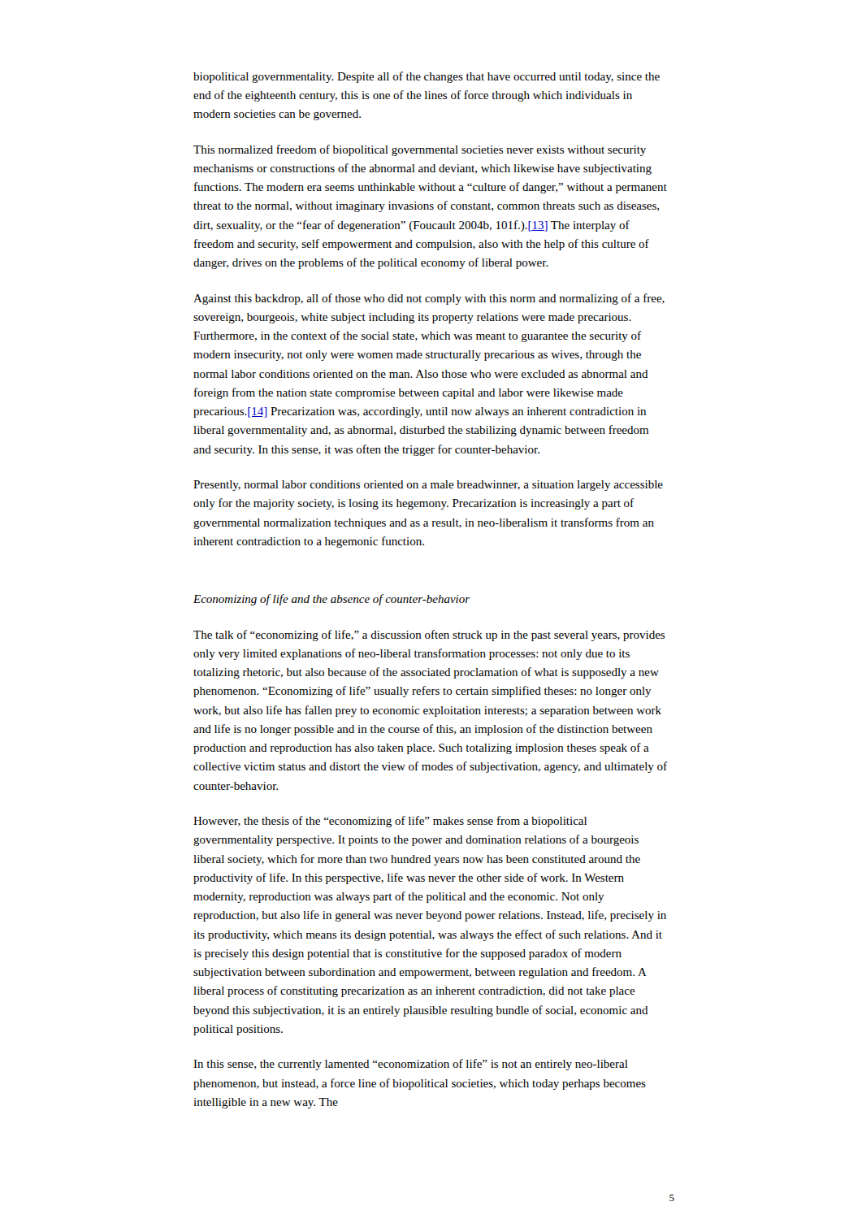biopolitical governmentality. Despite all of the changes that have occurred until today, since the end of the eighteenth century, this is one of the lines of force through which individuals in modern societies can be governed.
This normalized freedom of biopolitical governmental societies never exists without security mechanisms or constructions of the abnormal and deviant, which likewise have subjectivating functions. The modern era seems unthinkable without a “culture of danger,” without a permanent threat to the normal, without imaginary invasions of constant, common threats such as diseases, dirt, sexuality, or the “fear of degeneration” (Foucault 2004b, 101f.).[13] The interplay of freedom and security, self empowerment and compulsion, also with the help of this culture of danger, drives on the problems of the political economy of liberal power.
Against this backdrop, all of those who did not comply with this norm and normalizing of a free, sovereign, bourgeois, white subject including its property relations were made precarious. Furthermore, in the context of the social state, which was meant to guarantee the security of modern insecurity, not only were women made structurally precarious as wives, through the normal labor conditions oriented on the man. Also those who were excluded as abnormal and foreign from the nation state compromise between capital and labor were likewise made precarious.[14] Precarization was, accordingly, until now always an inherent contradiction in liberal governmentality and, as abnormal, disturbed the stabilizing dynamic between freedom and security. In this sense, it was often the trigger for counter-behavior.
Presently, normal labor conditions oriented on a male breadwinner, a situation largely accessible only for the majority society, is losing its hegemony. Precarization is increasingly a part of governmental normalization techniques and as a result, in neo-liberalism it transforms from an inherent contradiction to a hegemonic function.
Economizing of life and the absence of counter-behavior
The talk of “economizing of life,” a discussion often struck up in the past several years, provides only very limited explanations of neo-liberal transformation processes: not only due to its totalizing rhetoric, but also because of the associated proclamation of what is supposedly a new phenomenon. “Economizing of life” usually refers to certain simplified theses: no longer only work, but also life has fallen prey to economic exploitation interests; a separation between work and life is no longer possible and in the course of this, an implosion of the distinction between production and reproduction has also taken place. Such totalizing implosion theses speak of a collective victim status and distort the view of modes of subjectivation, agency, and ultimately of counter-behavior.
However, the thesis of the “economizing of life” makes sense from a biopolitical governmentality perspective. It points to the power and domination relations of a bourgeois liberal society, which for more than two hundred years now has been constituted around the productivity of life. In this perspective, life was never the other side of work. In Western modernity, reproduction was always part of the political and the economic. Not only reproduction, but also life in general was never beyond power relations. Instead, life, precisely in its productivity, which means its design potential, was always the effect of such relations. And it is precisely this design potential that is constitutive for the supposed paradox of modern subjectivation between subordination and empowerment, between regulation and freedom. A liberal process of constituting precarization as an inherent contradiction, did not take place beyond this subjectivation, it is an entirely plausible resulting bundle of social, economic and political positions.
In this sense, the currently lamented “economization of life” is not an entirely neo-liberal phenomenon, but instead, a force line of biopolitical societies, which today perhaps becomes intelligible in a new way. The
5